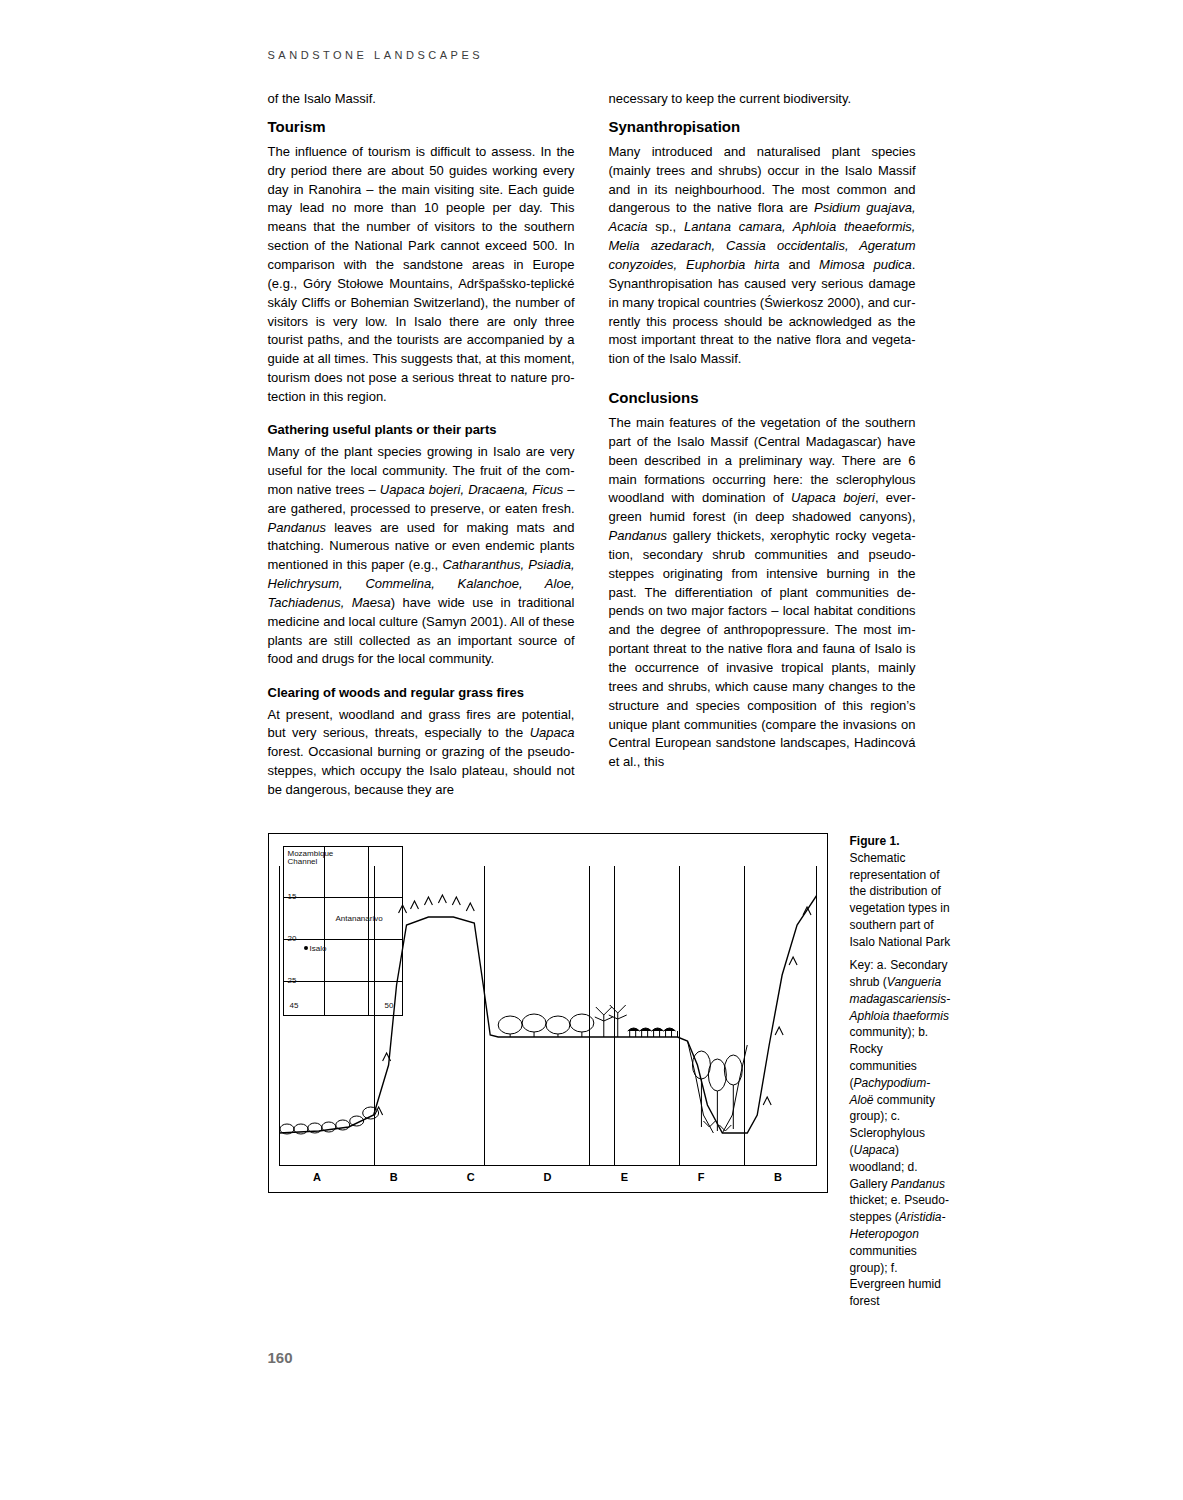Sandstone Landscapes
of the Isalo Massif.
Tourism
The influence of tourism is difficult to assess. In the dry period there are about 50 guides working every day in Ranohira – the main visiting site. Each guide may lead no more than 10 people per day. This means that the number of visitors to the southern section of the National Park cannot exceed 500. In comparison with the sandstone areas in Europe (e.g., Góry Stołowe Mountains, Adršpašsko-teplické skály Cliffs or Bohemian Switzerland), the number of visitors is very low. In Isalo there are only three tourist paths, and the tourists are accompanied by a guide at all times. This suggests that, at this moment, tourism does not pose a serious threat to nature protection in this region.
Gathering useful plants or their parts
Many of the plant species growing in Isalo are very useful for the local community. The fruit of the common native trees – Uapaca bojeri, Dracaena, Ficus – are gathered, processed to preserve, or eaten fresh. Pandanus leaves are used for making mats and thatching. Numerous native or even endemic plants mentioned in this paper (e.g., Catharanthus, Psiadia, Helichrysum, Commelina, Kalanchoe, Aloe, Tachiadenus, Maesa) have wide use in traditional medicine and local culture (Samyn 2001). All of these plants are still collected as an important source of food and drugs for the local community.
Clearing of woods and regular grass fires
At present, woodland and grass fires are potential, but very serious, threats, especially to the Uapaca forest. Occasional burning or grazing of the pseudo-steppes, which occupy the Isalo plateau, should not be dangerous, because they are
necessary to keep the current biodiversity.
Synanthropisation
Many introduced and naturalised plant species (mainly trees and shrubs) occur in the Isalo Massif and in its neighbourhood. The most common and dangerous to the native flora are Psidium guajava, Acacia sp., Lantana camara, Aphloia theaeformis, Melia azedarach, Cassia occidentalis, Ageratum conyzoides, Euphorbia hirta and Mimosa pudica. Synanthropisation has caused very serious damage in many tropical countries (Świerkosz 2000), and currently this process should be acknowledged as the most important threat to the native flora and vegetation of the Isalo Massif.
Conclusions
The main features of the vegetation of the southern part of the Isalo Massif (Central Madagascar) have been described in a preliminary way. There are 6 main formations occurring here: the sclerophylous woodland with domination of Uapaca bojeri, evergreen humid forest (in deep shadowed canyons), Pandanus gallery thickets, xerophytic rocky vegetation, secondary shrub communities and pseudo-steppes originating from intensive burning in the past. The differentiation of plant communities depends on two major factors – local habitat conditions and the degree of anthropopressure. The most important threat to the native flora and fauna of Isalo is the occurrence of invasive tropical plants, mainly trees and shrubs, which cause many changes to the structure and species composition of this region’s unique plant communities (compare the invasions on Central European sandstone landscapes, Hadincová et al., this
Mozambique
Channel
15
20
25
45
50
Antananarivo
Isalo
ABCDEFB
Figure 1. Schematic representation of the distribution of vegetation types in southern part of Isalo National Park
Key: a. Secondary shrub (Vangueria madagascariensis-Aphloia thaeformis community); b. Rocky communities (Pachypodium-Aloë community group); c. Sclerophylous (Uapaca) woodland; d. Gallery Pandanus thicket; e. Pseudo-steppes (Aristidia-Heteropogon communities group); f. Evergreen humid forest
160